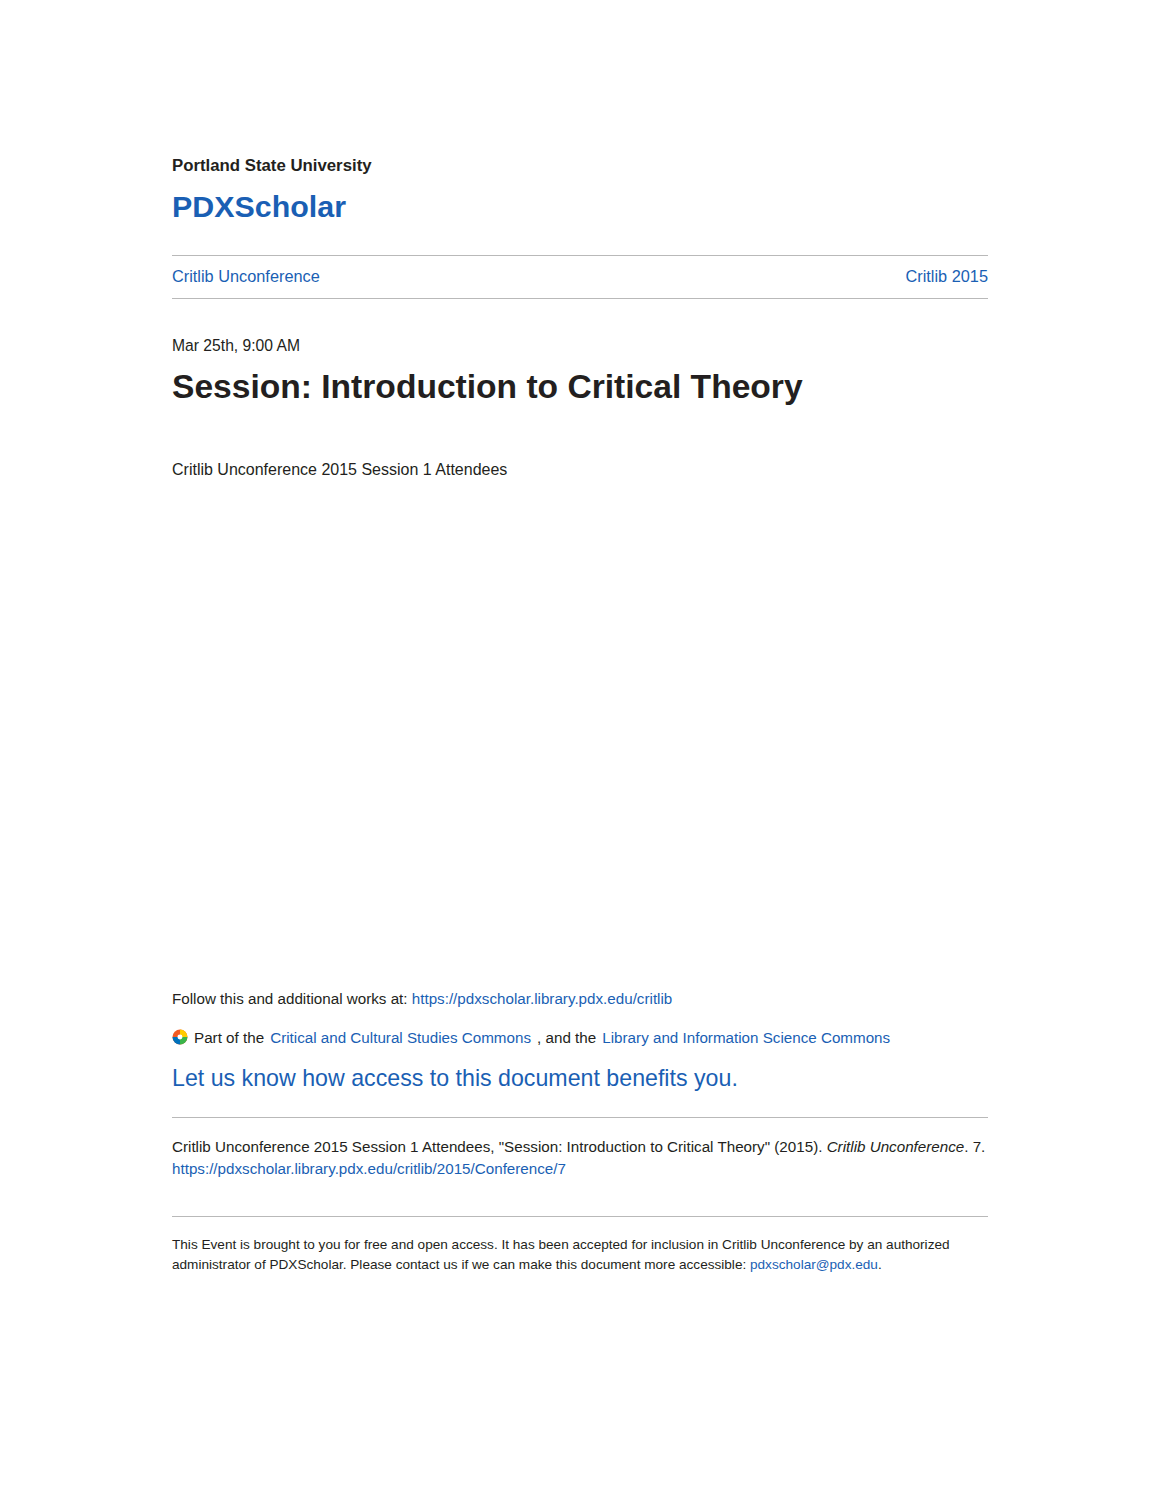Portland State University
PDXScholar
Critlib Unconference Critlib 2015
Mar 25th, 9:00 AM
Session: Introduction to Critical Theory
Critlib Unconference 2015 Session 1 Attendees
Follow this and additional works at: https://pdxscholar.library.pdx.edu/critlib
Part of the Critical and Cultural Studies Commons, and the Library and Information Science Commons
Let us know how access to this document benefits you.
Critlib Unconference 2015 Session 1 Attendees, "Session: Introduction to Critical Theory" (2015). Critlib Unconference. 7.
https://pdxscholar.library.pdx.edu/critlib/2015/Conference/7
This Event is brought to you for free and open access. It has been accepted for inclusion in Critlib Unconference by an authorized administrator of PDXScholar. Please contact us if we can make this document more accessible: pdxscholar@pdx.edu.